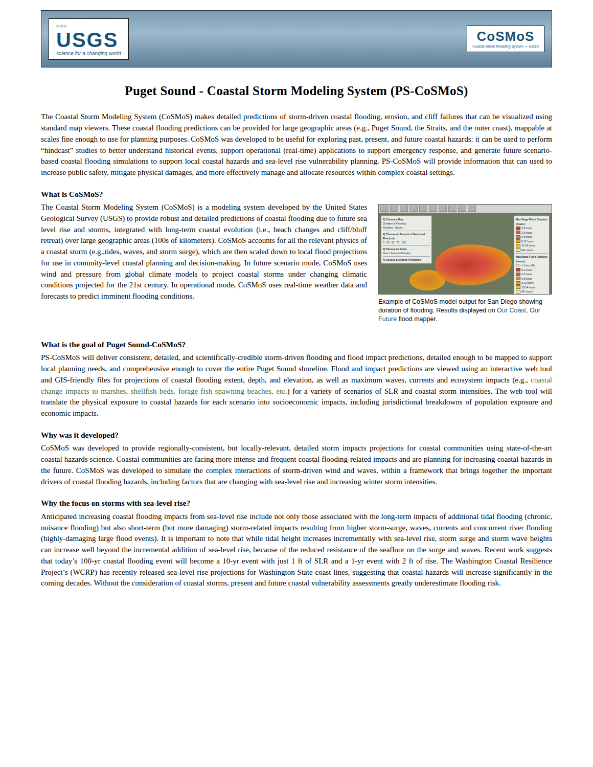≈≈≈ USGS science for a changing world
CoSMoS Coastal Storm Modeling System • USGS
Puget Sound - Coastal Storm Modeling System (PS-CoSMoS)
The Coastal Storm Modeling System (CoSMoS) makes detailed predictions of storm-driven coastal flooding, erosion, and cliff failures that can be visualized using standard map viewers. These coastal flooding predictions can be provided for large geographic areas (e.g., Puget Sound, the Straits, and the outer coast), mappable at scales fine enough to use for planning purposes. CoSMoS was developed to be useful for exploring past, present, and future coastal hazards: it can be used to perform “hindcast” studies to better understand historical events, support operational (real-time) applications to support emergency response, and generate future scenario-based coastal flooding simulations to support local coastal hazards and sea-level rise vulnerability planning. PS-CoSMoS will provide information that can used to increase public safety, mitigate physical damages, and more effectively manage and allocate resources within complex coastal settings.
What is CoSMoS?
1) Choose a Map
Duration of Flooding
Flooding Waves
2) Choose an Amount of Sea Level Rise (cm)
0 25 50 75 100
3) Choose an Event
Storm Scenario Duration
4) Choose Shoreline Protection
Max Stage Flood Duration (hours)
0-2 hours
2-6 hours
6-8 hours
8-12 hours
12-24 hours
24+ hours
Max Stage Flood Duration (hours)
0.0 – 1 Hour (All)
0-2 hours
2-6 hours
6-8 hours
8-12 hours
12-24 hours
24+ hours
Example of CoSMoS model output for San Diego showing duration of flooding. Results displayed on Our Coast, Our Future flood mapper.
The Coastal Storm Modeling System (CoSMoS) is a modeling system developed by the United States Geological Survey (USGS) to provide robust and detailed predictions of coastal flooding due to future sea level rise and storms, integrated with long-term coastal evolution (i.e., beach changes and cliff/bluff retreat) over large geographic areas (100s of kilometers). CoSMoS accounts for all the relevant physics of a coastal storm (e.g.,tides, waves, and storm surge), which are then scaled down to local flood projections for use in comunity-level coastal planning and decision-making. In future scenario mode, CoSMoS uses wind and pressure from global climate models to project coastal storms under changing climatic conditions projected for the 21st century. In operational mode, CoSMoS uses real-time weather data and forecasts to predict imminent flooding conditions.
What is the goal of Puget Sound-CoSMoS?
PS-CoSMoS will deliver consistent, detailed, and scientifically-credible storm-driven flooding and flood impact predictions, detailed enough to be mapped to support local planning needs, and comprehensive enough to cover the entire Puget Sound shoreline. Flood and impact predictions are viewed using an interactive web tool and GIS-friendly files for projections of coastal flooding extent, depth, and elevation, as well as maximum waves, currents and ecosystem impacts (e.g., coastal change impacts to marshes, shellfish beds, forage fish spawning beaches, etc.) for a variety of scenarios of SLR and coastal storm intensities. The web tool will translate the physical exposure to coastal hazards for each scenario into socioeconomic impacts, including jurisdictional breakdowns of population exposure and economic impacts.
Why was it developed?
CoSMoS was developed to provide regionally-consistent, but locally-relevant, detailed storm impacts projections for coastal communities using state-of-the-art coastal hazards science. Coastal communities are facing more intense and frequent coastal flooding-related impacts and are planning for increasing coastal hazards in the future. CoSMoS was developed to simulate the complex interactions of storm-driven wind and waves, within a framework that brings together the important drivers of coastal flooding hazards, including factors that are changing with sea-level rise and increasing winter storm intensities.
Why the focus on storms with sea-level rise?
Anticipated increasing coastal flooding impacts from sea-level rise include not only those associated with the long-term impacts of additional tidal flooding (chronic, nuisance flooding) but also short-term (but more damaging) storm-related impacts resulting from higher storm-surge, waves, currents and concurrent river flooding (highly-damaging large flood events). It is important to note that while tidal height increases incrementally with sea-level rise, storm surge and storm wave heights can increase well beyond the incremental addition of sea-level rise, because of the reduced resistance of the seafloor on the surge and waves. Recent work suggests that today’s 100-yr coastal flooding event will become a 10-yr event with just 1 ft of SLR and a 1-yr event with 2 ft of rise. The Washington Coastal Resilience Project’s (WCRP) has recently released sea-level rise projections for Washington State coast lines, suggesting that coastal hazards will increase significantly in the coming decades. Without the consideration of coastal storms, present and future coastal vulnerability assessments greatly underestimate flooding risk.